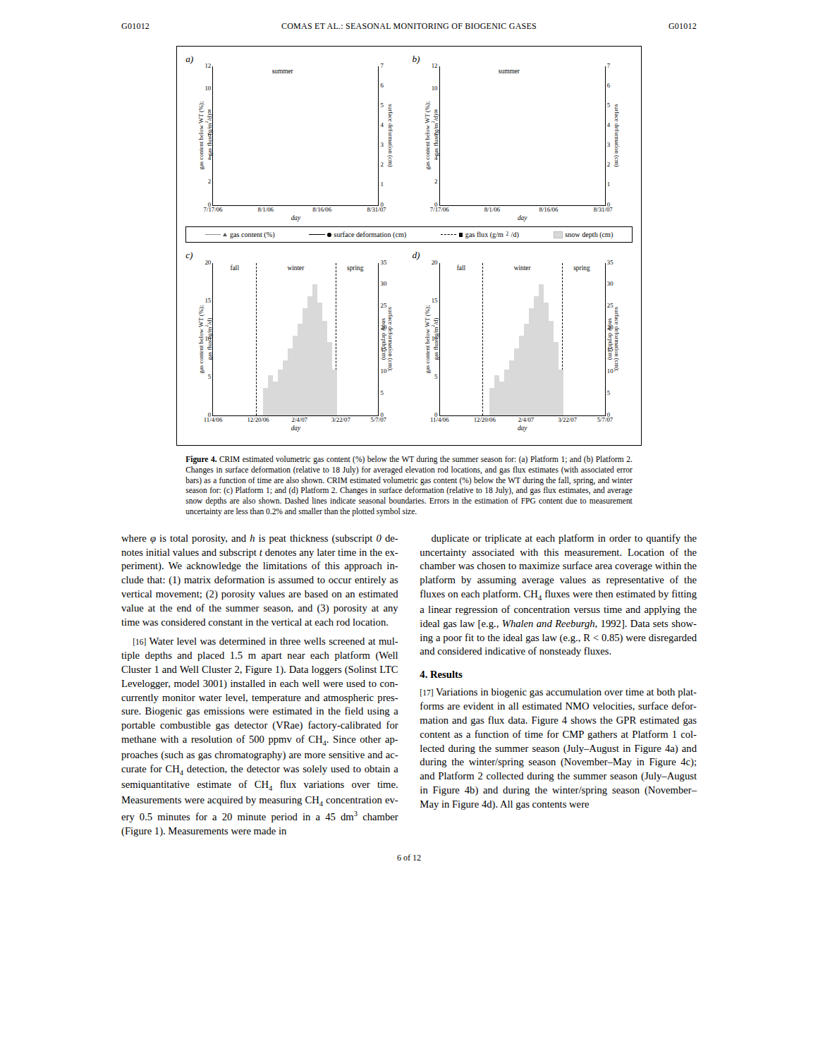G01012 Comas et al.: Seasonal Monitoring of Biogenic Gases G01012
a)
gas content below WT (%);
gas flux (g/m2/d)
12 10 8 6 4 2 0
surface deformation (cm)
7 6 5 4 3 2 1 0
summer
7/17/06 8/1/06 8/16/06 8/31/07
day
b)
gas content below WT (%);
gas flux (g/m2/d)
12 10 8 6 4 2 0
surface deformation (cm)
7 6 5 4 3 2 1 0
summer
7/17/06 8/1/06 8/16/06 8/31/07
day
gas content (%) surface deformation (cm) gas flux (g/m2/d) snow depth (cm)
c)
gas content below WT (%);
gas flux (g/m2/d)
20 15 10 5 0
surface deformation (cm);
snow depth (cm)
35 30 25 20 15 10 5 0
fall
winter
spring
11/4/06 12/20/06 2/4/07 3/22/07 5/7/07
day
d)
gas content below WT (%);
gas flux (g/m2/d)
20 15 10 5 0
surface deformation (cm);
snow depth (cm)
35 30 25 20 15 10 5 0
fall
winter
spring
11/4/06 12/20/06 2/4/07 3/22/07 5/7/07
day
Figure 4. CRIM estimated volumetric gas content (%) below the WT during the summer season for: (a) Platform 1; and (b) Platform 2. Changes in surface deformation (relative to 18 July) for averaged elevation rod locations, and gas flux estimates (with associated error bars) as a function of time are also shown. CRIM estimated volumetric gas content (%) below the WT during the fall, spring, and winter season for: (c) Platform 1; and (d) Platform 2. Changes in surface deformation (relative to 18 July), and gas flux estimates, and average snow depths are also shown. Dashed lines indicate seasonal boundaries. Errors in the estimation of FPG content due to measurement uncertainty are less than 0.2% and smaller than the plotted symbol size.
where φ is total porosity, and h is peat thickness (subscript 0 denotes initial values and subscript t denotes any later time in the experiment). We acknowledge the limitations of this approach include that: (1) matrix deformation is assumed to occur entirely as vertical movement; (2) porosity values are based on an estimated value at the end of the summer season, and (3) porosity at any time was considered constant in the vertical at each rod location.
[16] Water level was determined in three wells screened at multiple depths and placed 1.5 m apart near each platform (Well Cluster 1 and Well Cluster 2, Figure 1). Data loggers (Solinst LTC Levelogger, model 3001) installed in each well were used to concurrently monitor water level, temperature and atmospheric pressure. Biogenic gas emissions were estimated in the field using a portable combustible gas detector (VRae) factory-calibrated for methane with a resolution of 500 ppmv of CH4. Since other approaches (such as gas chromatography) are more sensitive and accurate for CH4 detection, the detector was solely used to obtain a semiquantitative estimate of CH4 flux variations over time. Measurements were acquired by measuring CH4 concentration every 0.5 minutes for a 20 minute period in a 45 dm3 chamber (Figure 1). Measurements were made in
duplicate or triplicate at each platform in order to quantify the uncertainty associated with this measurement. Location of the chamber was chosen to maximize surface area coverage within the platform by assuming average values as representative of the fluxes on each platform. CH4 fluxes were then estimated by fitting a linear regression of concentration versus time and applying the ideal gas law [e.g., Whalen and Reeburgh, 1992]. Data sets showing a poor fit to the ideal gas law (e.g., R < 0.85) were disregarded and considered indicative of nonsteady fluxes.
4. Results
[17] Variations in biogenic gas accumulation over time at both platforms are evident in all estimated NMO velocities, surface deformation and gas flux data. Figure 4 shows the GPR estimated gas content as a function of time for CMP gathers at Platform 1 collected during the summer season (July–August in Figure 4a) and during the winter/spring season (November–May in Figure 4c); and Platform 2 collected during the summer season (July–August in Figure 4b) and during the winter/spring season (November–May in Figure 4d). All gas contents were
6 of 12